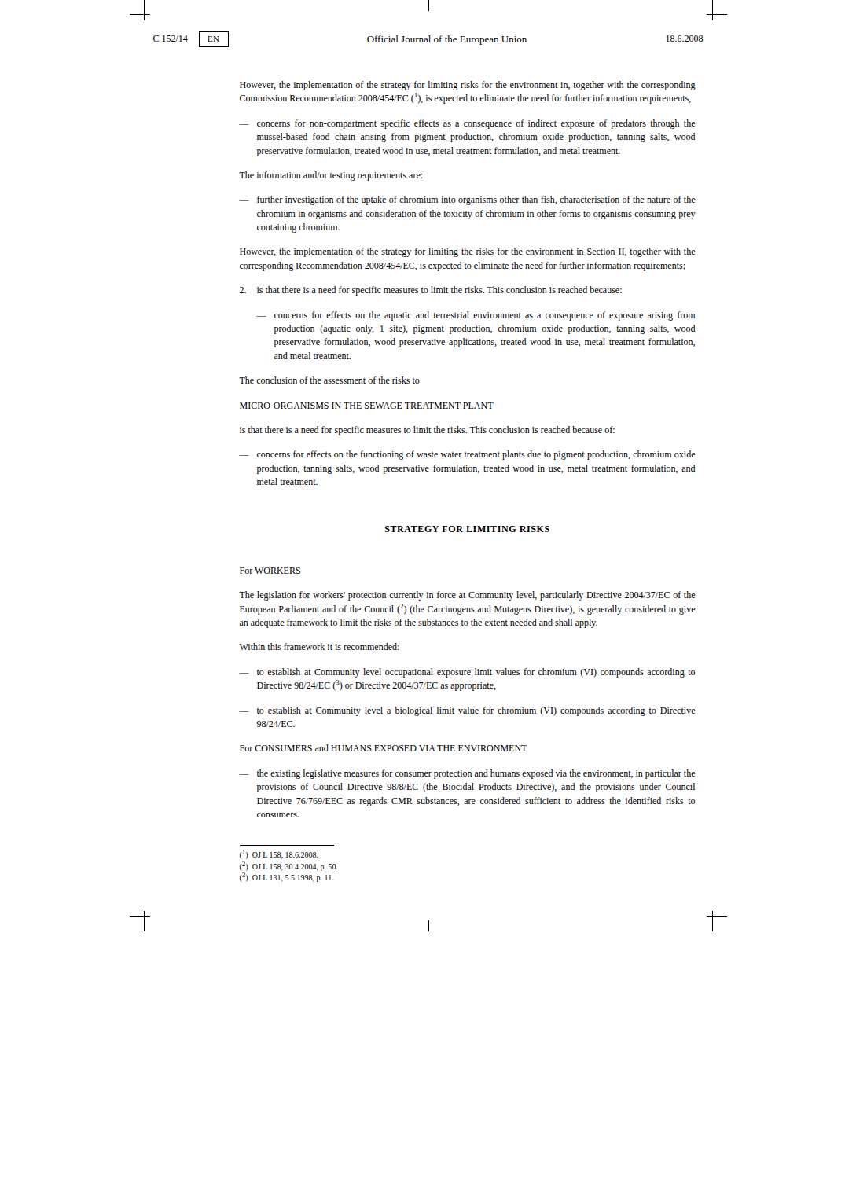C 152/14 EN
Official Journal of the European Union
18.6.2008
However, the implementation of the strategy for limiting risks for the environment in, together with the corresponding Commission Recommendation 2008/454/EC (1), is expected to eliminate the need for further information requirements,
—
concerns for non-compartment specific effects as a consequence of indirect exposure of predators through the mussel-based food chain arising from pigment production, chromium oxide production, tanning salts, wood preservative formulation, treated wood in use, metal treatment formulation, and metal treatment.
The information and/or testing requirements are:
—
further investigation of the uptake of chromium into organisms other than fish, characterisation of the nature of the chromium in organisms and consideration of the toxicity of chromium in other forms to organisms consuming prey containing chromium.
However, the implementation of the strategy for limiting the risks for the environment in Section II, together with the corresponding Recommendation 2008/454/EC, is expected to eliminate the need for further information requirements;
2.
is that there is a need for specific measures to limit the risks. This conclusion is reached because:
—
concerns for effects on the aquatic and terrestrial environment as a consequence of exposure arising from production (aquatic only, 1 site), pigment production, chromium oxide production, tanning salts, wood preservative formulation, wood preservative applications, treated wood in use, metal treatment formulation, and metal treatment.
The conclusion of the assessment of the risks to
MICRO-ORGANISMS IN THE SEWAGE TREATMENT PLANT
is that there is a need for specific measures to limit the risks. This conclusion is reached because of:
—
concerns for effects on the functioning of waste water treatment plants due to pigment production, chromium oxide production, tanning salts, wood preservative formulation, treated wood in use, metal treatment formulation, and metal treatment.
STRATEGY FOR LIMITING RISKS
For WORKERS
The legislation for workers' protection currently in force at Community level, particularly Directive 2004/37/EC of the European Parliament and of the Council (2) (the Carcinogens and Mutagens Directive), is generally considered to give an adequate framework to limit the risks of the substances to the extent needed and shall apply.
Within this framework it is recommended:
—
to establish at Community level occupational exposure limit values for chromium (VI) compounds according to Directive 98/24/EC (3) or Directive 2004/37/EC as appropriate,
—
to establish at Community level a biological limit value for chromium (VI) compounds according to Directive 98/24/EC.
For CONSUMERS and HUMANS EXPOSED VIA THE ENVIRONMENT
—
the existing legislative measures for consumer protection and humans exposed via the environment, in particular the provisions of Council Directive 98/8/EC (the Biocidal Products Directive), and the provisions under Council Directive 76/769/EEC as regards CMR substances, are considered sufficient to address the identified risks to consumers.
(1) OJ L 158, 18.6.2008.
(2) OJ L 158, 30.4.2004, p. 50.
(3) OJ L 131, 5.5.1998, p. 11.